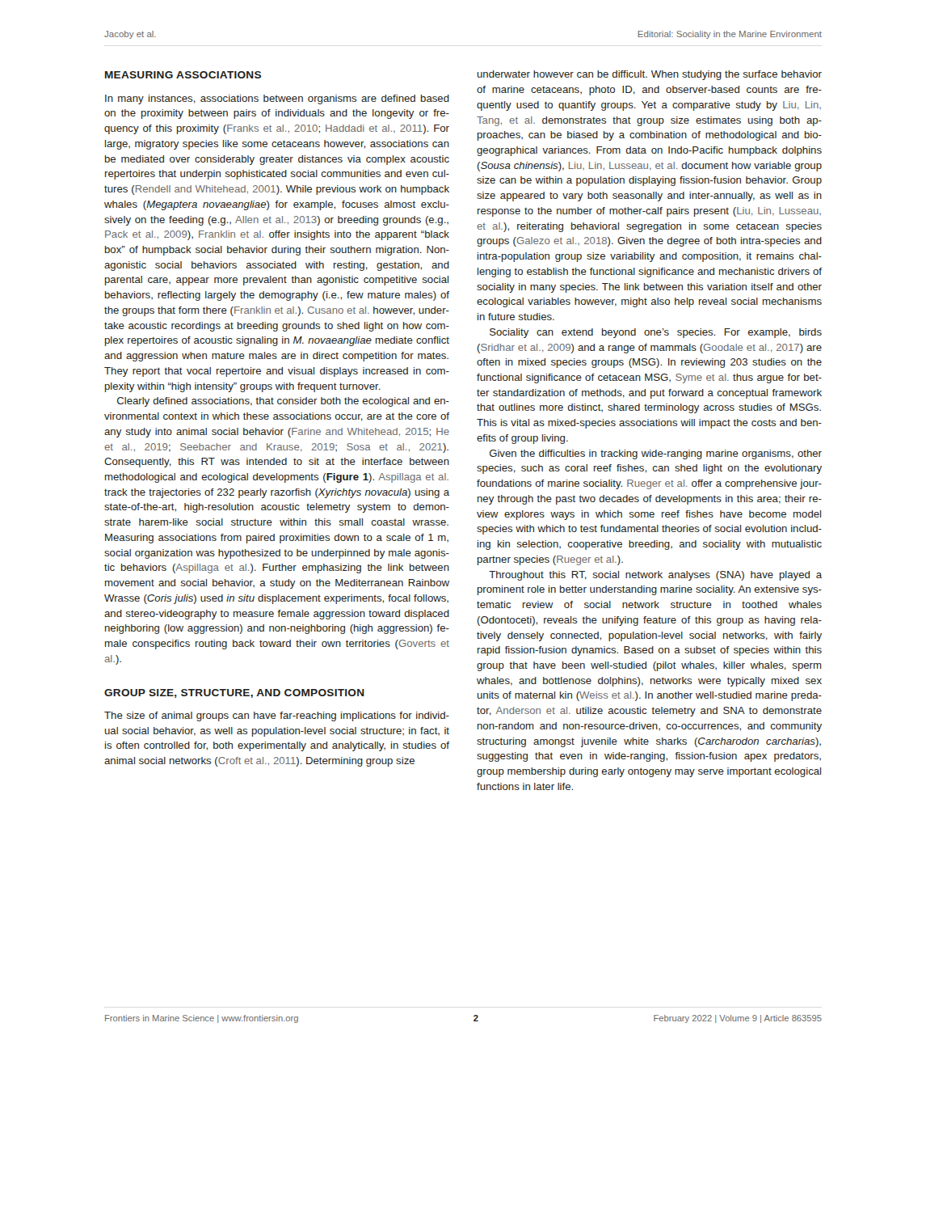Jacoby et al.
Editorial: Sociality in the Marine Environment
MEASURING ASSOCIATIONS
In many instances, associations between organisms are defined based on the proximity between pairs of individuals and the longevity or frequency of this proximity (Franks et al., 2010; Haddadi et al., 2011). For large, migratory species like some cetaceans however, associations can be mediated over considerably greater distances via complex acoustic repertoires that underpin sophisticated social communities and even cultures (Rendell and Whitehead, 2001). While previous work on humpback whales (Megaptera novaeangliae) for example, focuses almost exclusively on the feeding (e.g., Allen et al., 2013) or breeding grounds (e.g., Pack et al., 2009), Franklin et al. offer insights into the apparent “black box” of humpback social behavior during their southern migration. Non-agonistic social behaviors associated with resting, gestation, and parental care, appear more prevalent than agonistic competitive social behaviors, reflecting largely the demography (i.e., few mature males) of the groups that form there (Franklin et al.). Cusano et al. however, undertake acoustic recordings at breeding grounds to shed light on how complex repertoires of acoustic signaling in M. novaeangliae mediate conflict and aggression when mature males are in direct competition for mates. They report that vocal repertoire and visual displays increased in complexity within “high intensity” groups with frequent turnover.
Clearly defined associations, that consider both the ecological and environmental context in which these associations occur, are at the core of any study into animal social behavior (Farine and Whitehead, 2015; He et al., 2019; Seebacher and Krause, 2019; Sosa et al., 2021). Consequently, this RT was intended to sit at the interface between methodological and ecological developments (Figure 1). Aspillaga et al. track the trajectories of 232 pearly razorfish (Xyrichtys novacula) using a state-of-the-art, high-resolution acoustic telemetry system to demonstrate harem-like social structure within this small coastal wrasse. Measuring associations from paired proximities down to a scale of 1 m, social organization was hypothesized to be underpinned by male agonistic behaviors (Aspillaga et al.). Further emphasizing the link between movement and social behavior, a study on the Mediterranean Rainbow Wrasse (Coris julis) used in situ displacement experiments, focal follows, and stereo-videography to measure female aggression toward displaced neighboring (low aggression) and non-neighboring (high aggression) female conspecifics routing back toward their own territories (Goverts et al.).
GROUP SIZE, STRUCTURE, AND COMPOSITION
The size of animal groups can have far-reaching implications for individual social behavior, as well as population-level social structure; in fact, it is often controlled for, both experimentally and analytically, in studies of animal social networks (Croft et al., 2011). Determining group size
underwater however can be difficult. When studying the surface behavior of marine cetaceans, photo ID, and observer-based counts are frequently used to quantify groups. Yet a comparative study by Liu, Lin, Tang, et al. demonstrates that group size estimates using both approaches, can be biased by a combination of methodological and biogeographical variances. From data on Indo-Pacific humpback dolphins (Sousa chinensis), Liu, Lin, Lusseau, et al. document how variable group size can be within a population displaying fission-fusion behavior. Group size appeared to vary both seasonally and inter-annually, as well as in response to the number of mother-calf pairs present (Liu, Lin, Lusseau, et al.), reiterating behavioral segregation in some cetacean species groups (Galezo et al., 2018). Given the degree of both intra-species and intra-population group size variability and composition, it remains challenging to establish the functional significance and mechanistic drivers of sociality in many species. The link between this variation itself and other ecological variables however, might also help reveal social mechanisms in future studies.
Sociality can extend beyond one’s species. For example, birds (Sridhar et al., 2009) and a range of mammals (Goodale et al., 2017) are often in mixed species groups (MSG). In reviewing 203 studies on the functional significance of cetacean MSG, Syme et al. thus argue for better standardization of methods, and put forward a conceptual framework that outlines more distinct, shared terminology across studies of MSGs. This is vital as mixed-species associations will impact the costs and benefits of group living.
Given the difficulties in tracking wide-ranging marine organisms, other species, such as coral reef fishes, can shed light on the evolutionary foundations of marine sociality. Rueger et al. offer a comprehensive journey through the past two decades of developments in this area; their review explores ways in which some reef fishes have become model species with which to test fundamental theories of social evolution including kin selection, cooperative breeding, and sociality with mutualistic partner species (Rueger et al.).
Throughout this RT, social network analyses (SNA) have played a prominent role in better understanding marine sociality. An extensive systematic review of social network structure in toothed whales (Odontoceti), reveals the unifying feature of this group as having relatively densely connected, population-level social networks, with fairly rapid fission-fusion dynamics. Based on a subset of species within this group that have been well-studied (pilot whales, killer whales, sperm whales, and bottlenose dolphins), networks were typically mixed sex units of maternal kin (Weiss et al.). In another well-studied marine predator, Anderson et al. utilize acoustic telemetry and SNA to demonstrate non-random and non-resource-driven, co-occurrences, and community structuring amongst juvenile white sharks (Carcharodon carcharias), suggesting that even in wide-ranging, fission-fusion apex predators, group membership during early ontogeny may serve important ecological functions in later life.
Frontiers in Marine Science | www.frontiersin.org
2
February 2022 | Volume 9 | Article 863595